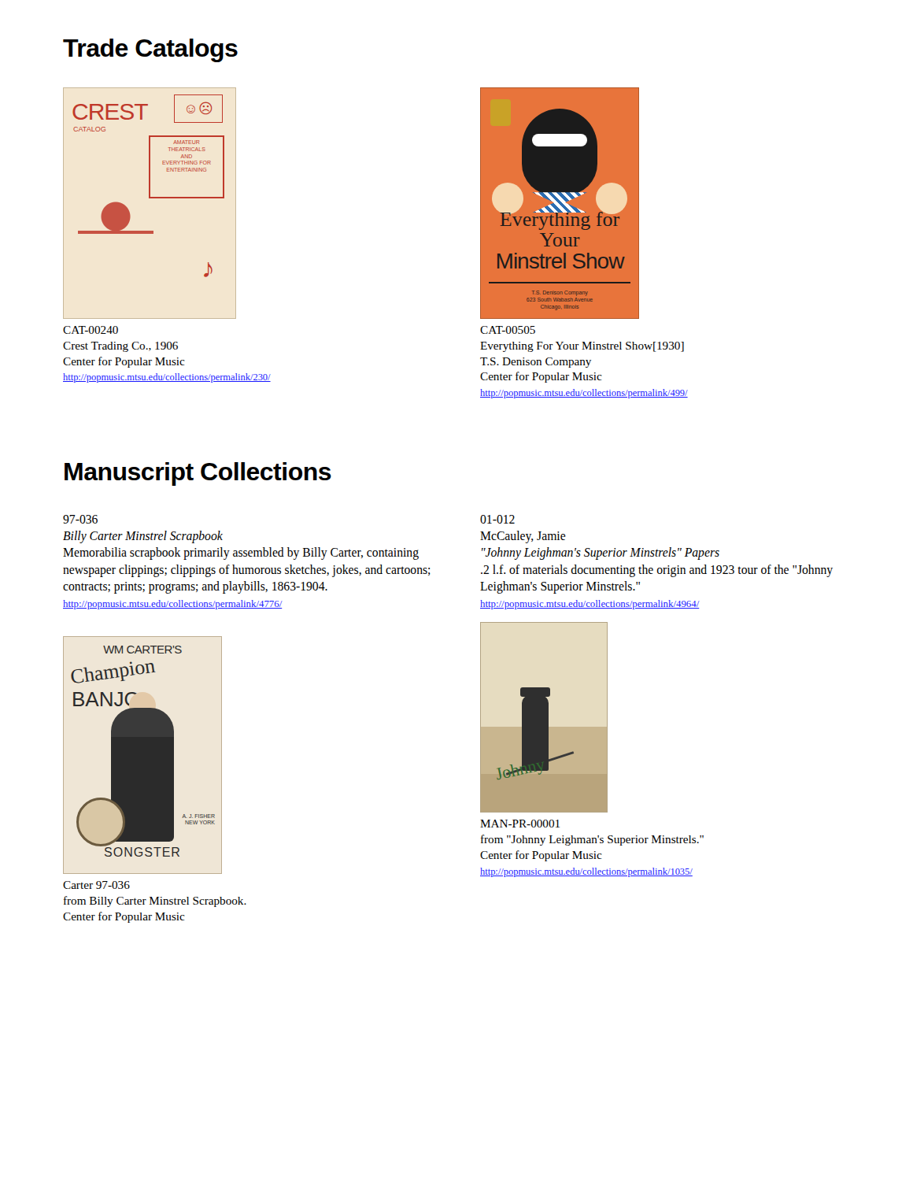Trade Catalogs
☺☹
CREST
CATALOG
AMATEUR
THEATRICALS
AND
EVERYTHING FOR
ENTERTAINING
♪
CAT-00240 Crest Trading Co., 1906
Center for Popular Music
http://popmusic.mtsu.edu/collections/permalink/230/
Everything for YourMinstrel Show
T.S. Denison Company
623 South Wabash Avenue
Chicago, Illinois
CAT-00505 Everything For Your Minstrel Show[1930]
T.S. Denison Company
Center for Popular Music
http://popmusic.mtsu.edu/collections/permalink/499/
Manuscript Collections
97-036
Billy Carter Minstrel Scrapbook
Memorabilia scrapbook primarily assembled by Billy Carter, containing newspaper clippings; clippings of humorous sketches, jokes, and cartoons; contracts; prints; programs; and playbills, 1863-1904.
http://popmusic.mtsu.edu/collections/permalink/4776/
WM CARTER'S
Champion
BANJO
A. J. FISHER
NEW YORK
SONGSTER
Carter 97-036
from Billy Carter Minstrel Scrapbook.
Center for Popular Music
01-012
McCauley, Jamie
"Johnny Leighman's Superior Minstrels" Papers
.2 l.f. of materials documenting the origin and 1923 tour of the "Johnny Leighman's Superior Minstrels."
http://popmusic.mtsu.edu/collections/permalink/4964/
Johnny
MAN-PR-00001 from "Johnny Leighman's Superior Minstrels."
Center for Popular Music
http://popmusic.mtsu.edu/collections/permalink/1035/